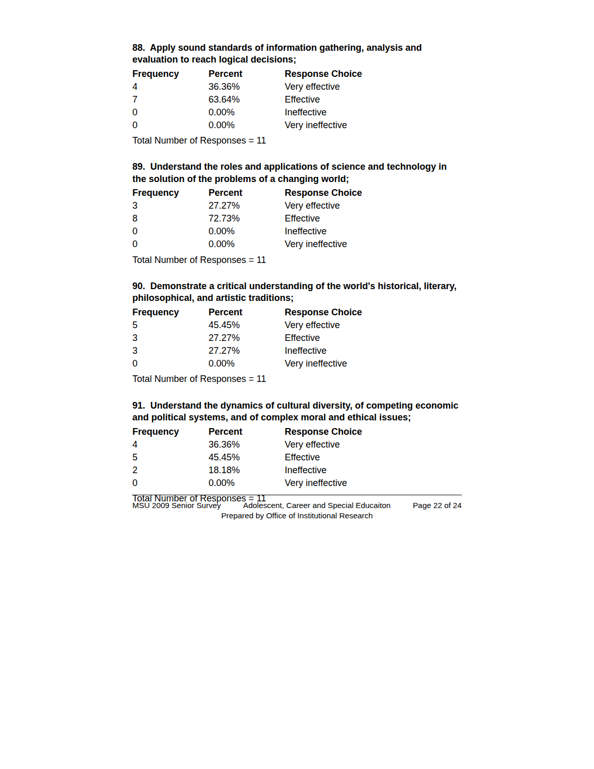88. Apply sound standards of information gathering, analysis and evaluation to reach logical decisions;
| Frequency | Percent | Response Choice |
| --- | --- | --- |
| 4 | 36.36% | Very effective |
| 7 | 63.64% | Effective |
| 0 | 0.00% | Ineffective |
| 0 | 0.00% | Very ineffective |
Total Number of Responses = 11
89. Understand the roles and applications of science and technology in the solution of the problems of a changing world;
| Frequency | Percent | Response Choice |
| --- | --- | --- |
| 3 | 27.27% | Very effective |
| 8 | 72.73% | Effective |
| 0 | 0.00% | Ineffective |
| 0 | 0.00% | Very ineffective |
Total Number of Responses = 11
90. Demonstrate a critical understanding of the world's historical, literary, philosophical, and artistic traditions;
| Frequency | Percent | Response Choice |
| --- | --- | --- |
| 5 | 45.45% | Very effective |
| 3 | 27.27% | Effective |
| 3 | 27.27% | Ineffective |
| 0 | 0.00% | Very ineffective |
Total Number of Responses = 11
91. Understand the dynamics of cultural diversity, of competing economic and political systems, and of complex moral and ethical issues;
| Frequency | Percent | Response Choice |
| --- | --- | --- |
| 4 | 36.36% | Very effective |
| 5 | 45.45% | Effective |
| 2 | 18.18% | Ineffective |
| 0 | 0.00% | Very ineffective |
Total Number of Responses = 11
MSU 2009 Senior Survey
Adolescent, Career and Special Educaiton
Page 22 of 24
Prepared by Office of Institutional Research